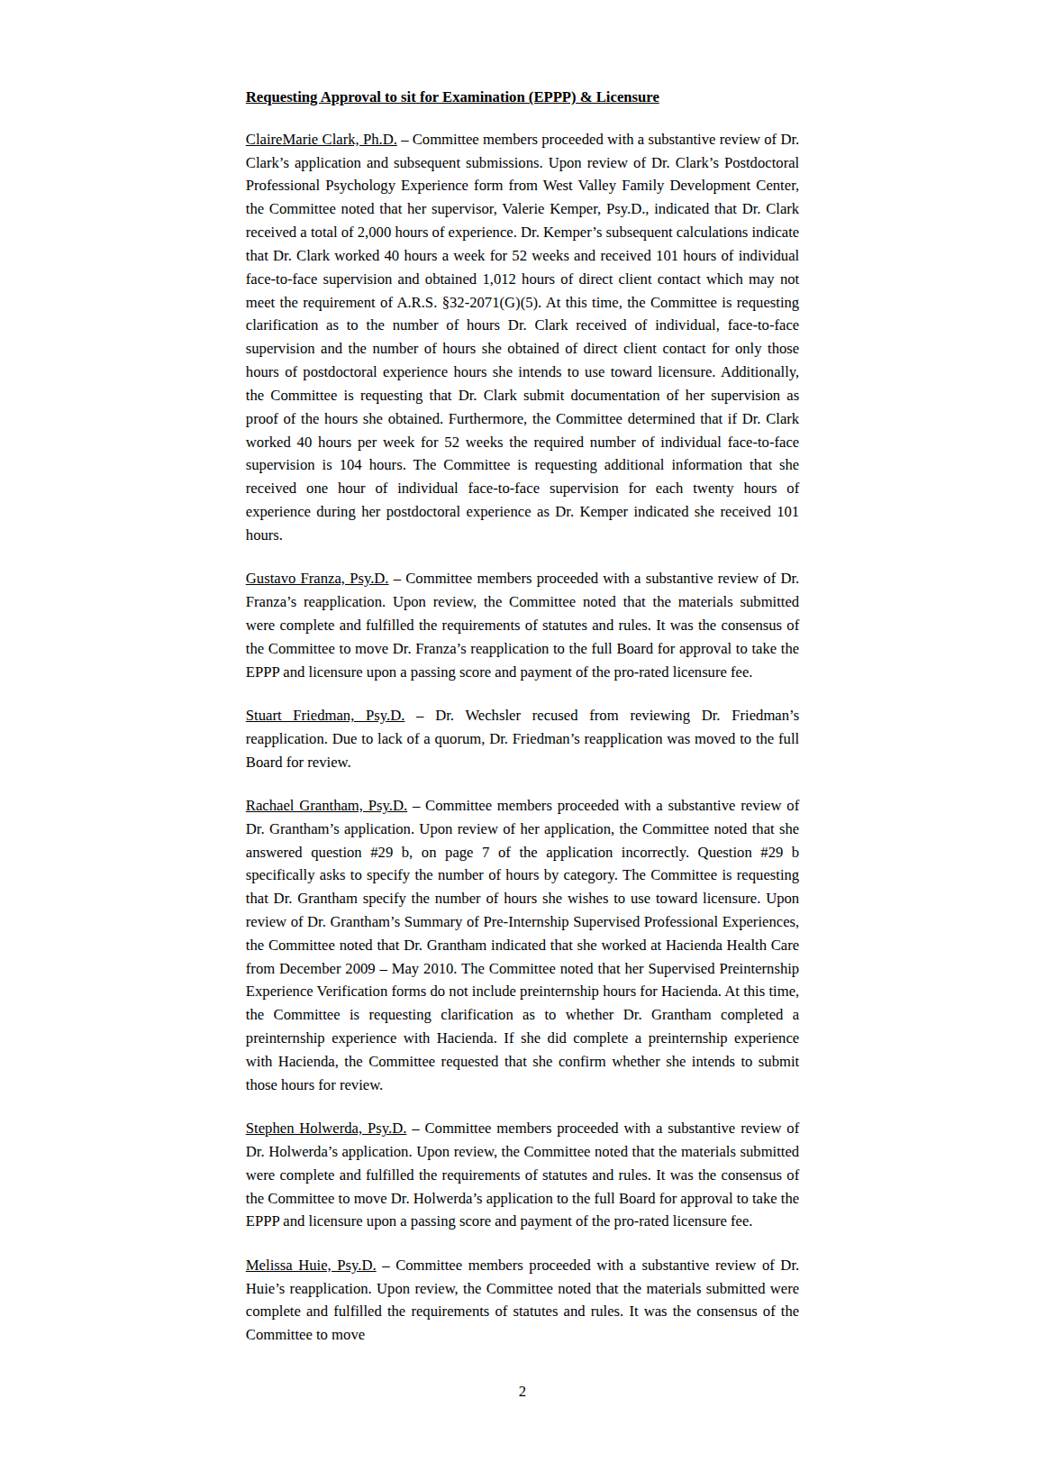Requesting Approval to sit for Examination (EPPP) & Licensure
ClaireMarie Clark, Ph.D. – Committee members proceeded with a substantive review of Dr. Clark’s application and subsequent submissions. Upon review of Dr. Clark’s Postdoctoral Professional Psychology Experience form from West Valley Family Development Center, the Committee noted that her supervisor, Valerie Kemper, Psy.D., indicated that Dr. Clark received a total of 2,000 hours of experience. Dr. Kemper’s subsequent calculations indicate that Dr. Clark worked 40 hours a week for 52 weeks and received 101 hours of individual face-to-face supervision and obtained 1,012 hours of direct client contact which may not meet the requirement of A.R.S. §32-2071(G)(5). At this time, the Committee is requesting clarification as to the number of hours Dr. Clark received of individual, face-to-face supervision and the number of hours she obtained of direct client contact for only those hours of postdoctoral experience hours she intends to use toward licensure. Additionally, the Committee is requesting that Dr. Clark submit documentation of her supervision as proof of the hours she obtained. Furthermore, the Committee determined that if Dr. Clark worked 40 hours per week for 52 weeks the required number of individual face-to-face supervision is 104 hours. The Committee is requesting additional information that she received one hour of individual face-to-face supervision for each twenty hours of experience during her postdoctoral experience as Dr. Kemper indicated she received 101 hours.
Gustavo Franza, Psy.D. – Committee members proceeded with a substantive review of Dr. Franza’s reapplication. Upon review, the Committee noted that the materials submitted were complete and fulfilled the requirements of statutes and rules. It was the consensus of the Committee to move Dr. Franza’s reapplication to the full Board for approval to take the EPPP and licensure upon a passing score and payment of the pro-rated licensure fee.
Stuart Friedman, Psy.D. – Dr. Wechsler recused from reviewing Dr. Friedman’s reapplication. Due to lack of a quorum, Dr. Friedman’s reapplication was moved to the full Board for review.
Rachael Grantham, Psy.D. – Committee members proceeded with a substantive review of Dr. Grantham’s application. Upon review of her application, the Committee noted that she answered question #29 b, on page 7 of the application incorrectly. Question #29 b specifically asks to specify the number of hours by category. The Committee is requesting that Dr. Grantham specify the number of hours she wishes to use toward licensure. Upon review of Dr. Grantham’s Summary of Pre-Internship Supervised Professional Experiences, the Committee noted that Dr. Grantham indicated that she worked at Hacienda Health Care from December 2009 – May 2010. The Committee noted that her Supervised Preinternship Experience Verification forms do not include preinternship hours for Hacienda. At this time, the Committee is requesting clarification as to whether Dr. Grantham completed a preinternship experience with Hacienda. If she did complete a preinternship experience with Hacienda, the Committee requested that she confirm whether she intends to submit those hours for review.
Stephen Holwerda, Psy.D. – Committee members proceeded with a substantive review of Dr. Holwerda’s application. Upon review, the Committee noted that the materials submitted were complete and fulfilled the requirements of statutes and rules. It was the consensus of the Committee to move Dr. Holwerda’s application to the full Board for approval to take the EPPP and licensure upon a passing score and payment of the pro-rated licensure fee.
Melissa Huie, Psy.D. – Committee members proceeded with a substantive review of Dr. Huie’s reapplication. Upon review, the Committee noted that the materials submitted were complete and fulfilled the requirements of statutes and rules. It was the consensus of the Committee to move
2